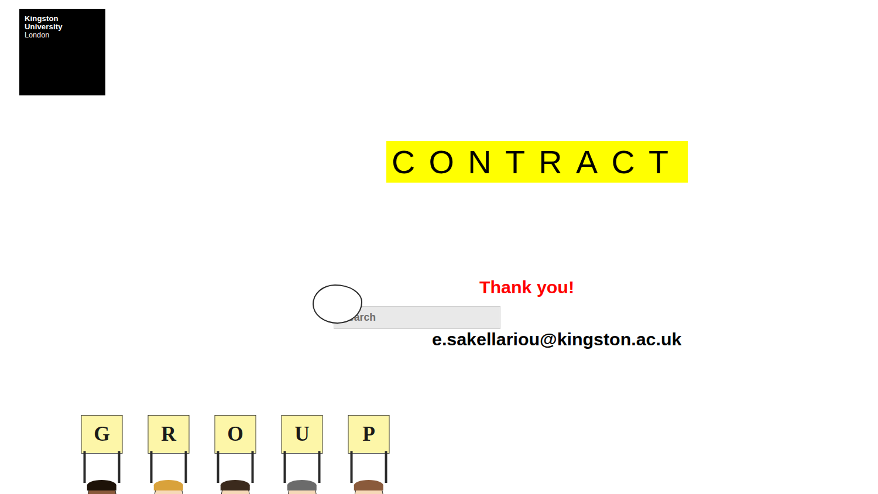Kingston
University
London
G
R
O
U
P
Search
CONTRACT
Thank you!
e.sakellariou@kingston.ac.uk